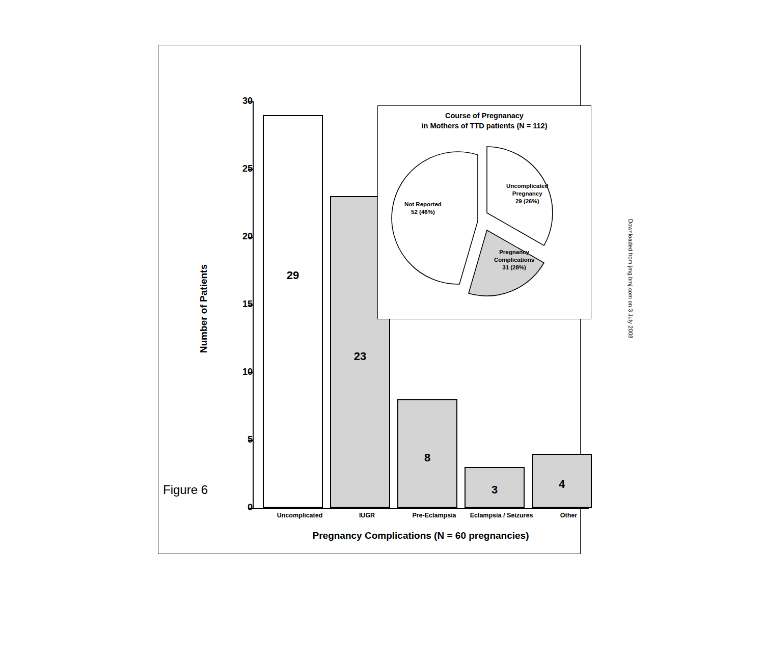Downloaded from jmg.bmj.com on 3 July 2008
Number of Patients
30
25
20
15
10
5
0
29
23
8
3
4
Uncomplicated
IUGR
Pre-Eclampsia
Eclampsia / Seizures
Other
Pregnancy Complications (N = 60 pregnancies)
Course of Pregnanacy
in Mothers of TTD patients (N = 112)
Uncomplicated
Pregnancy
29 (26%)
Not Reported
52 (46%)
Pregnancy
Complications
31 (28%)
Figure 6